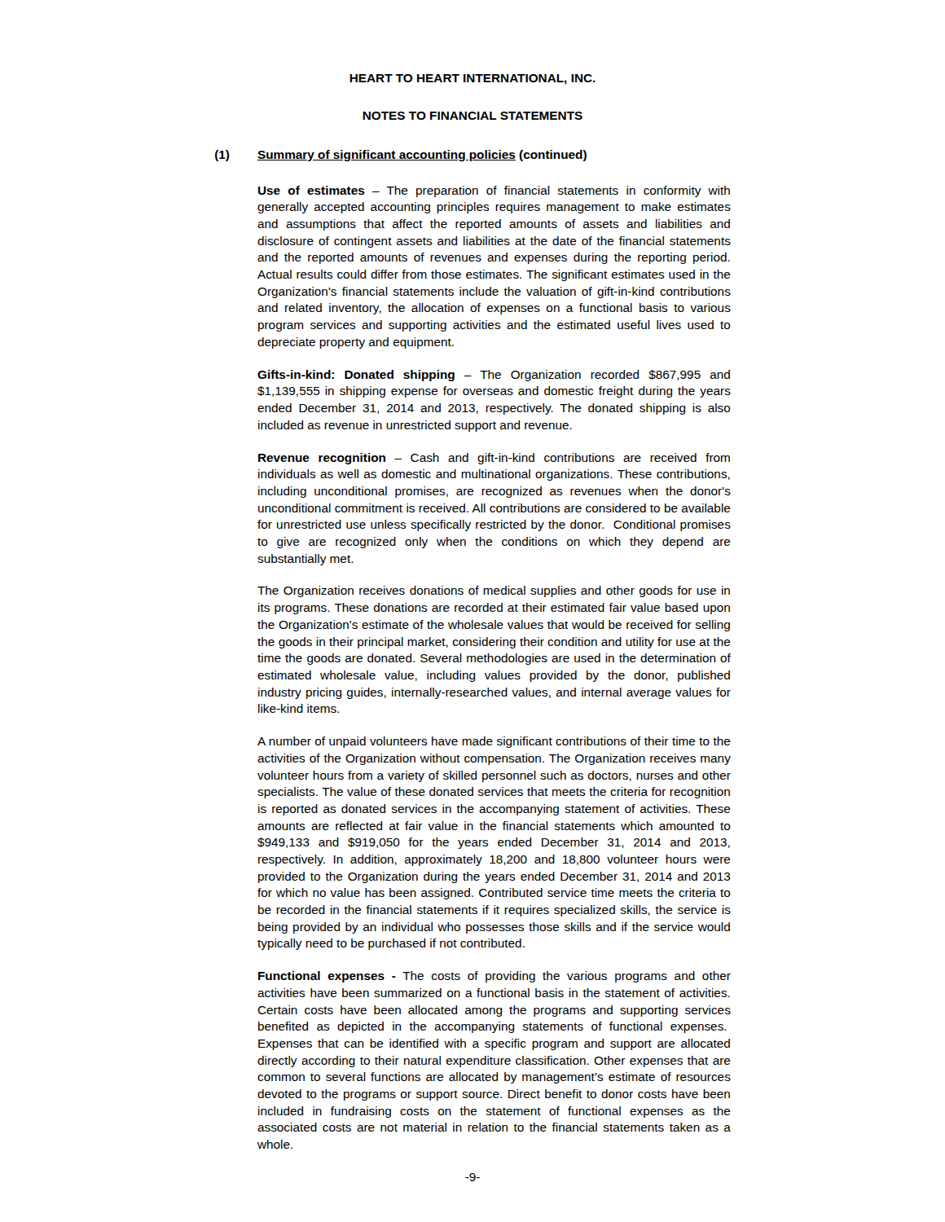HEART TO HEART INTERNATIONAL, INC.
NOTES TO FINANCIAL STATEMENTS
(1) Summary of significant accounting policies (continued)
Use of estimates – The preparation of financial statements in conformity with generally accepted accounting principles requires management to make estimates and assumptions that affect the reported amounts of assets and liabilities and disclosure of contingent assets and liabilities at the date of the financial statements and the reported amounts of revenues and expenses during the reporting period. Actual results could differ from those estimates. The significant estimates used in the Organization's financial statements include the valuation of gift-in-kind contributions and related inventory, the allocation of expenses on a functional basis to various program services and supporting activities and the estimated useful lives used to depreciate property and equipment.
Gifts-in-kind: Donated shipping – The Organization recorded $867,995 and $1,139,555 in shipping expense for overseas and domestic freight during the years ended December 31, 2014 and 2013, respectively. The donated shipping is also included as revenue in unrestricted support and revenue.
Revenue recognition – Cash and gift-in-kind contributions are received from individuals as well as domestic and multinational organizations. These contributions, including unconditional promises, are recognized as revenues when the donor's unconditional commitment is received. All contributions are considered to be available for unrestricted use unless specifically restricted by the donor. Conditional promises to give are recognized only when the conditions on which they depend are substantially met.
The Organization receives donations of medical supplies and other goods for use in its programs. These donations are recorded at their estimated fair value based upon the Organization's estimate of the wholesale values that would be received for selling the goods in their principal market, considering their condition and utility for use at the time the goods are donated. Several methodologies are used in the determination of estimated wholesale value, including values provided by the donor, published industry pricing guides, internally-researched values, and internal average values for like-kind items.
A number of unpaid volunteers have made significant contributions of their time to the activities of the Organization without compensation. The Organization receives many volunteer hours from a variety of skilled personnel such as doctors, nurses and other specialists. The value of these donated services that meets the criteria for recognition is reported as donated services in the accompanying statement of activities. These amounts are reflected at fair value in the financial statements which amounted to $949,133 and $919,050 for the years ended December 31, 2014 and 2013, respectively. In addition, approximately 18,200 and 18,800 volunteer hours were provided to the Organization during the years ended December 31, 2014 and 2013 for which no value has been assigned. Contributed service time meets the criteria to be recorded in the financial statements if it requires specialized skills, the service is being provided by an individual who possesses those skills and if the service would typically need to be purchased if not contributed.
Functional expenses - The costs of providing the various programs and other activities have been summarized on a functional basis in the statement of activities. Certain costs have been allocated among the programs and supporting services benefited as depicted in the accompanying statements of functional expenses. Expenses that can be identified with a specific program and support are allocated directly according to their natural expenditure classification. Other expenses that are common to several functions are allocated by management’s estimate of resources devoted to the programs or support source. Direct benefit to donor costs have been included in fundraising costs on the statement of functional expenses as the associated costs are not material in relation to the financial statements taken as a whole.
-9-